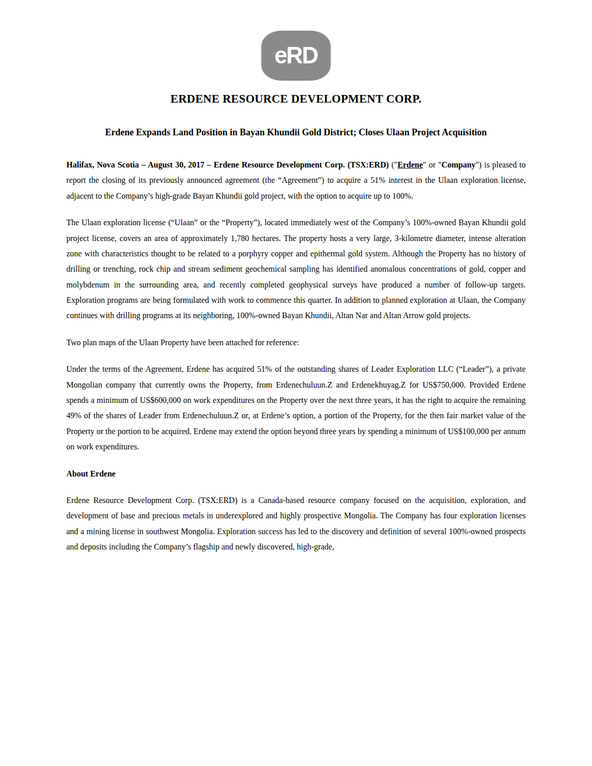eRD
ERDENE RESOURCE DEVELOPMENT CORP.
Erdene Expands Land Position in Bayan Khundii Gold District; Closes Ulaan Project Acquisition
Halifax, Nova Scotia – August 30, 2017 – Erdene Resource Development Corp. (TSX:ERD) ("Erdene" or "Company") is pleased to report the closing of its previously announced agreement (the “Agreement”) to acquire a 51% interest in the Ulaan exploration license, adjacent to the Company’s high-grade Bayan Khundii gold project, with the option to acquire up to 100%.
The Ulaan exploration license (“Ulaan” or the “Property”), located immediately west of the Company’s 100%-owned Bayan Khundii gold project license, covers an area of approximately 1,780 hectares. The property hosts a very large, 3-kilometre diameter, intense alteration zone with characteristics thought to be related to a porphyry copper and epithermal gold system. Although the Property has no history of drilling or trenching, rock chip and stream sediment geochemical sampling has identified anomalous concentrations of gold, copper and molybdenum in the surrounding area, and recently completed geophysical surveys have produced a number of follow-up targets. Exploration programs are being formulated with work to commence this quarter. In addition to planned exploration at Ulaan, the Company continues with drilling programs at its neighboring, 100%-owned Bayan Khundii, Altan Nar and Altan Arrow gold projects.
Two plan maps of the Ulaan Property have been attached for reference:
Under the terms of the Agreement, Erdene has acquired 51% of the outstanding shares of Leader Exploration LLC (“Leader”), a private Mongolian company that currently owns the Property, from Erdenechuluun.Z and Erdenekhuyag.Z for US$750,000. Provided Erdene spends a minimum of US$600,000 on work expenditures on the Property over the next three years, it has the right to acquire the remaining 49% of the shares of Leader from Erdenechuluun.Z or, at Erdene’s option, a portion of the Property, for the then fair market value of the Property or the portion to be acquired. Erdene may extend the option beyond three years by spending a minimum of US$100,000 per annum on work expenditures.
About Erdene
Erdene Resource Development Corp. (TSX:ERD) is a Canada-based resource company focused on the acquisition, exploration, and development of base and precious metals in underexplored and highly prospective Mongolia. The Company has four exploration licenses and a mining license in southwest Mongolia. Exploration success has led to the discovery and definition of several 100%-owned prospects and deposits including the Company’s flagship and newly discovered, high-grade,